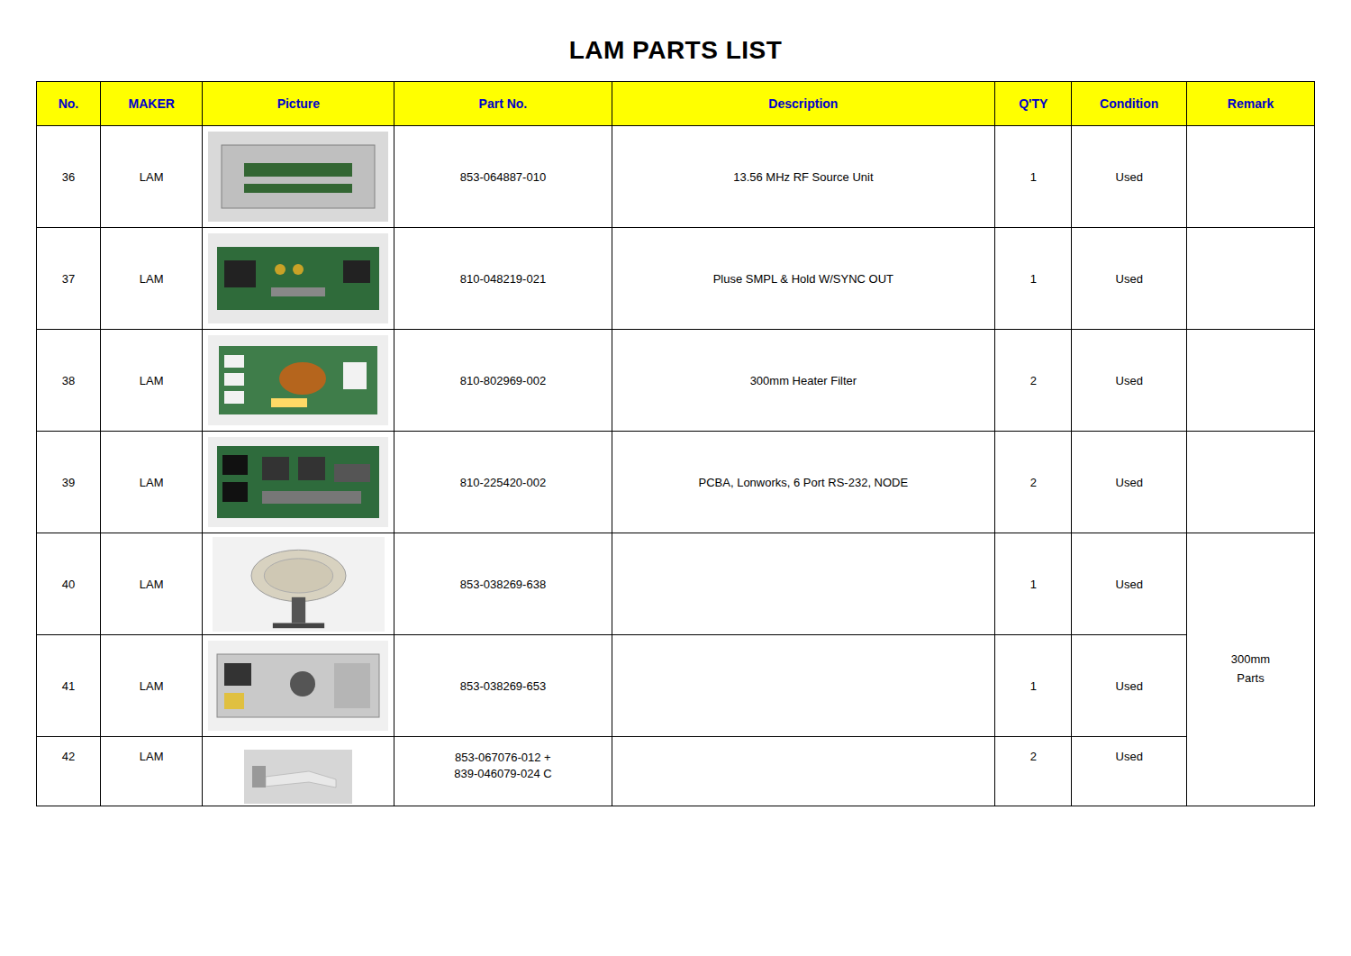LAM PARTS LIST
| No. | MAKER | Picture | Part No. | Description | Q'TY | Condition | Remark |
| --- | --- | --- | --- | --- | --- | --- | --- |
| 36 | LAM | | 853-064887-010 | 13.56 MHz RF Source Unit | 1 | Used | |
| 37 | LAM | | 810-048219-021 | Pluse SMPL & Hold W/SYNC OUT | 1 | Used | |
| 38 | LAM | | 810-802969-002 | 300mm Heater Filter | 2 | Used | |
| 39 | LAM | | 810-225420-002 | PCBA, Lonworks, 6 Port RS-232, NODE | 2 | Used | |
| 40 | LAM | | 853-038269-638 | | 1 | Used | 300mm Parts |
| 41 | LAM | | 853-038269-653 | | 1 | Used |
| 42 | LAM | | 853-067076-012 + 839-046079-024 C | | 2 | Used |